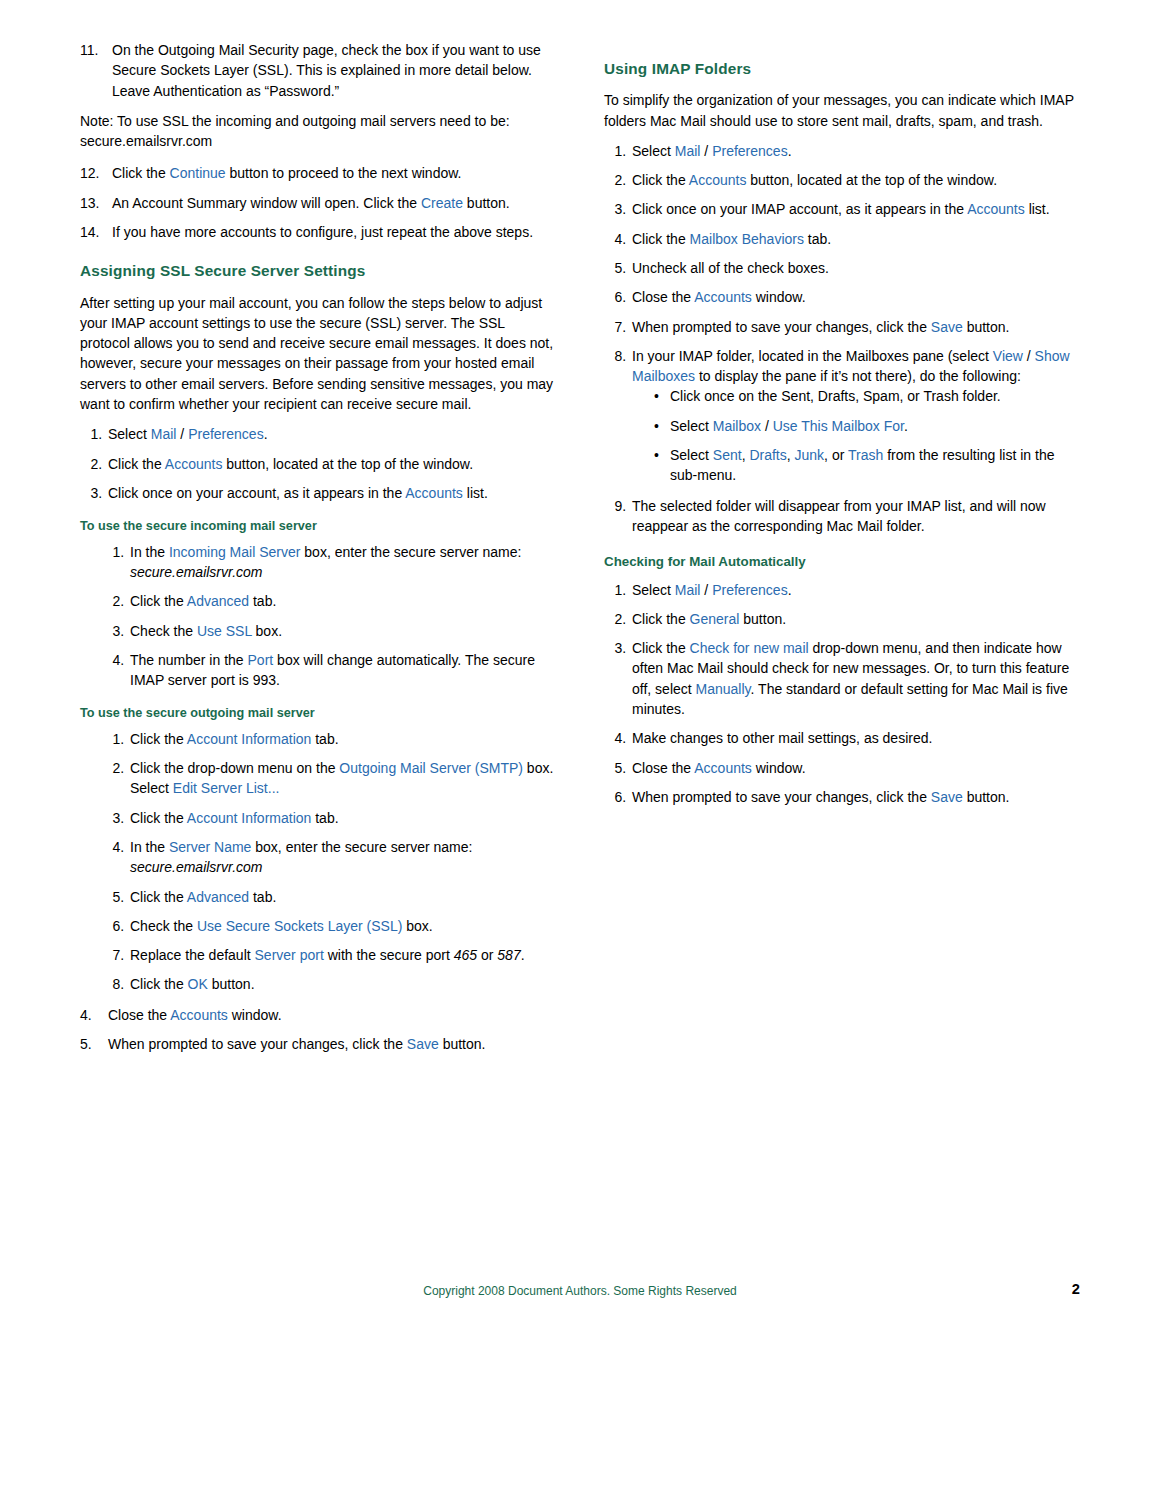On the Outgoing Mail Security page, check the box if you want to use Secure Sockets Layer (SSL). This is explained in more detail below. Leave Authentication as “Password.”
Note: To use SSL the incoming and outgoing mail servers need to be: secure.emailsrvr.com
Click the Continue button to proceed to the next window.
An Account Summary window will open. Click the Create button.
If you have more accounts to configure, just repeat the above steps.
Assigning SSL Secure Server Settings
After setting up your mail account, you can follow the steps below to adjust your IMAP account settings to use the secure (SSL) server. The SSL protocol allows you to send and receive secure email messages. It does not, however, secure your messages on their passage from your hosted email servers to other email servers. Before sending sensitive messages, you may want to confirm whether your recipient can receive secure mail.
Select Mail / Preferences.
Click the Accounts button, located at the top of the window.
Click once on your account, as it appears in the Accounts list.
To use the secure incoming mail server
In the Incoming Mail Server box, enter the secure server name: secure.emailsrvr.com
Click the Advanced tab.
Check the Use SSL box.
The number in the Port box will change automatically. The secure IMAP server port is 993.
To use the secure outgoing mail server
Click the Account Information tab.
Click the drop-down menu on the Outgoing Mail Server (SMTP) box. Select Edit Server List...
Click the Account Information tab.
In the Server Name box, enter the secure server name: secure.emailsrvr.com
Click the Advanced tab.
Check the Use Secure Sockets Layer (SSL) box.
Replace the default Server port with the secure port 465 or 587.
Click the OK button.
Close the Accounts window.
When prompted to save your changes, click the Save button.
Using IMAP Folders
To simplify the organization of your messages, you can indicate which IMAP folders Mac Mail should use to store sent mail, drafts, spam, and trash.
Select Mail / Preferences.
Click the Accounts button, located at the top of the window.
Click once on your IMAP account, as it appears in the Accounts list.
Click the Mailbox Behaviors tab.
Uncheck all of the check boxes.
Close the Accounts window.
When prompted to save your changes, click the Save button.
In your IMAP folder, located in the Mailboxes pane (select View / Show Mailboxes to display the pane if it’s not there), do the following:
Click once on the Sent, Drafts, Spam, or Trash folder.
Select Mailbox / Use This Mailbox For.
Select Sent, Drafts, Junk, or Trash from the resulting list in the sub-menu.
The selected folder will disappear from your IMAP list, and will now reappear as the corresponding Mac Mail folder.
Checking for Mail Automatically
Select Mail / Preferences.
Click the General button.
Click the Check for new mail drop-down menu, and then indicate how often Mac Mail should check for new messages. Or, to turn this feature off, select Manually. The standard or default setting for Mac Mail is five minutes.
Make changes to other mail settings, as desired.
Close the Accounts window.
When prompted to save your changes, click the Save button.
Copyright 2008 Document Authors. Some Rights Reserved 2